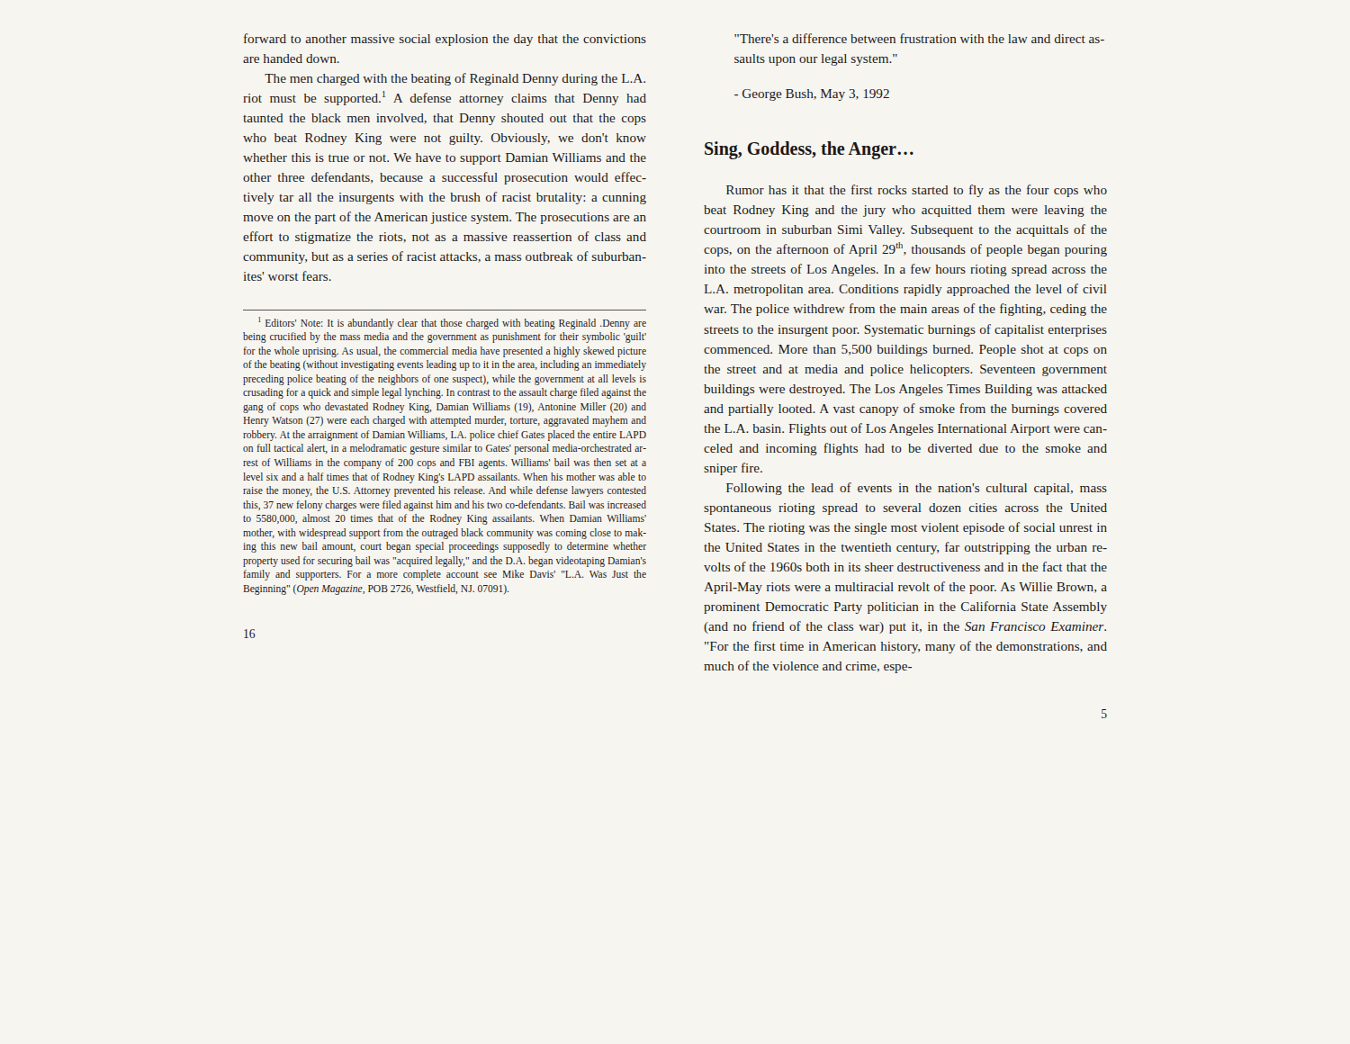forward to another massive social explosion the day that the convictions are handed down.
The men charged with the beating of Reginald Denny during the L.A. riot must be supported.1 A defense attorney claims that Denny had taunted the black men involved, that Denny shouted out that the cops who beat Rodney King were not guilty. Obviously, we don't know whether this is true or not. We have to support Damian Williams and the other three defendants, because a successful prosecution would effectively tar all the insurgents with the brush of racist brutality: a cunning move on the part of the American justice system. The prosecutions are an effort to stigmatize the riots, not as a massive reassertion of class and community, but as a series of racist attacks, a mass outbreak of suburbanites' worst fears.
1 Editors' Note: It is abundantly clear that those charged with beating Reginald .Denny are being crucified by the mass media and the government as punishment for their symbolic 'guilt' for the whole uprising. As usual, the commercial media have presented a highly skewed picture of the beating (without investigating events leading up to it in the area, including an immediately preceding police beating of the neighbors of one suspect), while the government at all levels is crusading for a quick and simple legal lynching. In contrast to the assault charge filed against the gang of cops who devastated Rodney King, Damian Williams (19), Antonine Miller (20) and Henry Watson (27) were each charged with attempted murder, torture, aggravated mayhem and robbery. At the arraignment of Damian Williams, LA. police chief Gates placed the entire LAPD on full tactical alert, in a melodramatic gesture similar to Gates' personal media-orchestrated arrest of Williams in the company of 200 cops and FBI agents. Williams' bail was then set at a level six and a half times that of Rodney King's LAPD assailants. When his mother was able to raise the money, the U.S. Attorney prevented his release. And while defense lawyers contested this, 37 new felony charges were filed against him and his two co-defendants. Bail was increased to 5580,000, almost 20 times that of the Rodney King assailants. When Damian Williams' mother, with widespread support from the outraged black community was coming close to making this new bail amount, court began special proceedings supposedly to determine whether property used for securing bail was "acquired legally," and the D.A. began videotaping Damian's family and supporters. For a more complete account see Mike Davis' "L.A. Was Just the Beginning" (Open Magazine, POB 2726, Westfield, NJ. 07091).
16
"There's a difference between frustration with the law and direct assaults upon our legal system."
- George Bush, May 3, 1992
Sing, Goddess, the Anger…
Rumor has it that the first rocks started to fly as the four cops who beat Rodney King and the jury who acquitted them were leaving the courtroom in suburban Simi Valley. Subsequent to the acquittals of the cops, on the afternoon of April 29th, thousands of people began pouring into the streets of Los Angeles. In a few hours rioting spread across the L.A. metropolitan area. Conditions rapidly approached the level of civil war. The police withdrew from the main areas of the fighting, ceding the streets to the insurgent poor. Systematic burnings of capitalist enterprises commenced. More than 5,500 buildings burned. People shot at cops on the street and at media and police helicopters. Seventeen government buildings were destroyed. The Los Angeles Times Building was attacked and partially looted. A vast canopy of smoke from the burnings covered the L.A. basin. Flights out of Los Angeles International Airport were canceled and incoming flights had to be diverted due to the smoke and sniper fire.
Following the lead of events in the nation's cultural capital, mass spontaneous rioting spread to several dozen cities across the United States. The rioting was the single most violent episode of social unrest in the United States in the twentieth century, far outstripping the urban revolts of the 1960s both in its sheer destructiveness and in the fact that the April-May riots were a multiracial revolt of the poor. As Willie Brown, a prominent Democratic Party politician in the California State Assembly (and no friend of the class war) put it, in the San Francisco Examiner. "For the first time in American history, many of the demonstrations, and much of the violence and crime, espe-
5